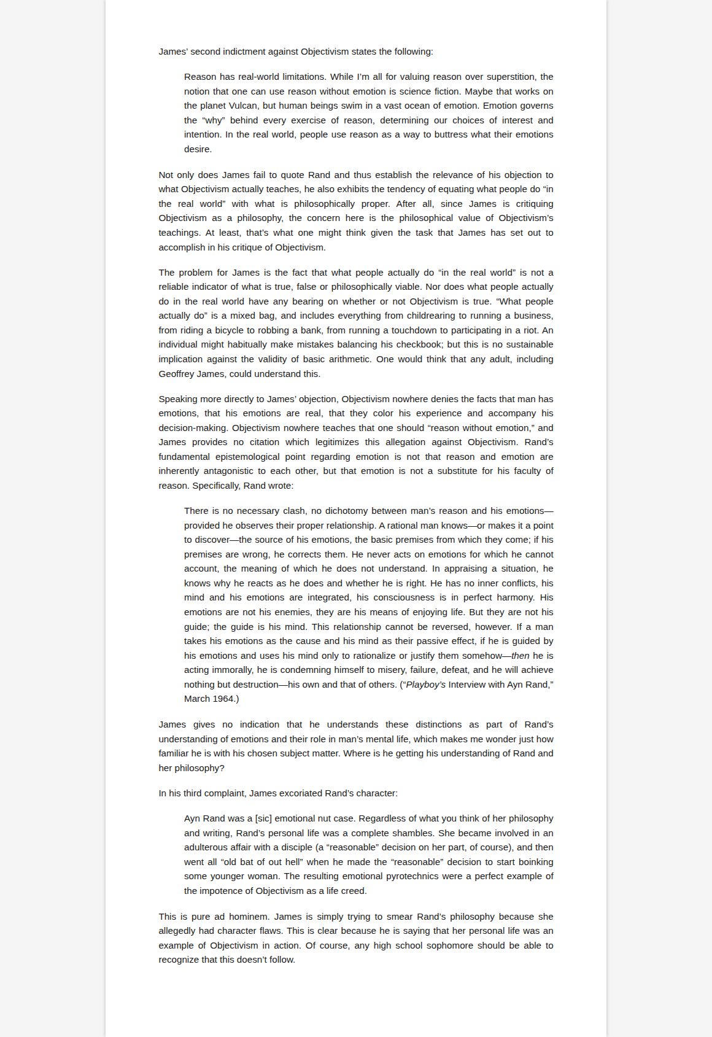James’ second indictment against Objectivism states the following:
Reason has real-world limitations. While I’m all for valuing reason over superstition, the notion that one can use reason without emotion is science fiction. Maybe that works on the planet Vulcan, but human beings swim in a vast ocean of emotion. Emotion governs the “why” behind every exercise of reason, determining our choices of interest and intention. In the real world, people use reason as a way to buttress what their emotions desire.
Not only does James fail to quote Rand and thus establish the relevance of his objection to what Objectivism actually teaches, he also exhibits the tendency of equating what people do “in the real world” with what is philosophically proper. After all, since James is critiquing Objectivism as a philosophy, the concern here is the philosophical value of Objectivism’s teachings. At least, that’s what one might think given the task that James has set out to accomplish in his critique of Objectivism.
The problem for James is the fact that what people actually do “in the real world” is not a reliable indicator of what is true, false or philosophically viable. Nor does what people actually do in the real world have any bearing on whether or not Objectivism is true. “What people actually do” is a mixed bag, and includes everything from childrearing to running a business, from riding a bicycle to robbing a bank, from running a touchdown to participating in a riot. An individual might habitually make mistakes balancing his checkbook; but this is no sustainable implication against the validity of basic arithmetic. One would think that any adult, including Geoffrey James, could understand this.
Speaking more directly to James’ objection, Objectivism nowhere denies the facts that man has emotions, that his emotions are real, that they color his experience and accompany his decision-making. Objectivism nowhere teaches that one should “reason without emotion,” and James provides no citation which legitimizes this allegation against Objectivism. Rand’s fundamental epistemological point regarding emotion is not that reason and emotion are inherently antagonistic to each other, but that emotion is not a substitute for his faculty of reason. Specifically, Rand wrote:
There is no necessary clash, no dichotomy between man’s reason and his emotions—provided he observes their proper relationship. A rational man knows—or makes it a point to discover—the source of his emotions, the basic premises from which they come; if his premises are wrong, he corrects them. He never acts on emotions for which he cannot account, the meaning of which he does not understand. In appraising a situation, he knows why he reacts as he does and whether he is right. He has no inner conflicts, his mind and his emotions are integrated, his consciousness is in perfect harmony. His emotions are not his enemies, they are his means of enjoying life. But they are not his guide; the guide is his mind. This relationship cannot be reversed, however. If a man takes his emotions as the cause and his mind as their passive effect, if he is guided by his emotions and uses his mind only to rationalize or justify them somehow—then he is acting immorally, he is condemning himself to misery, failure, defeat, and he will achieve nothing but destruction—his own and that of others. (“Playboy’s Interview with Ayn Rand,” March 1964.)
James gives no indication that he understands these distinctions as part of Rand’s understanding of emotions and their role in man’s mental life, which makes me wonder just how familiar he is with his chosen subject matter. Where is he getting his understanding of Rand and her philosophy?
In his third complaint, James excoriated Rand’s character:
Ayn Rand was a [sic] emotional nut case. Regardless of what you think of her philosophy and writing, Rand’s personal life was a complete shambles. She became involved in an adulterous affair with a disciple (a “reasonable” decision on her part, of course), and then went all “old bat of out hell” when he made the “reasonable” decision to start boinking some younger woman. The resulting emotional pyrotechnics were a perfect example of the impotence of Objectivism as a life creed.
This is pure ad hominem. James is simply trying to smear Rand’s philosophy because she allegedly had character flaws. This is clear because he is saying that her personal life was an example of Objectivism in action. Of course, any high school sophomore should be able to recognize that this doesn’t follow.